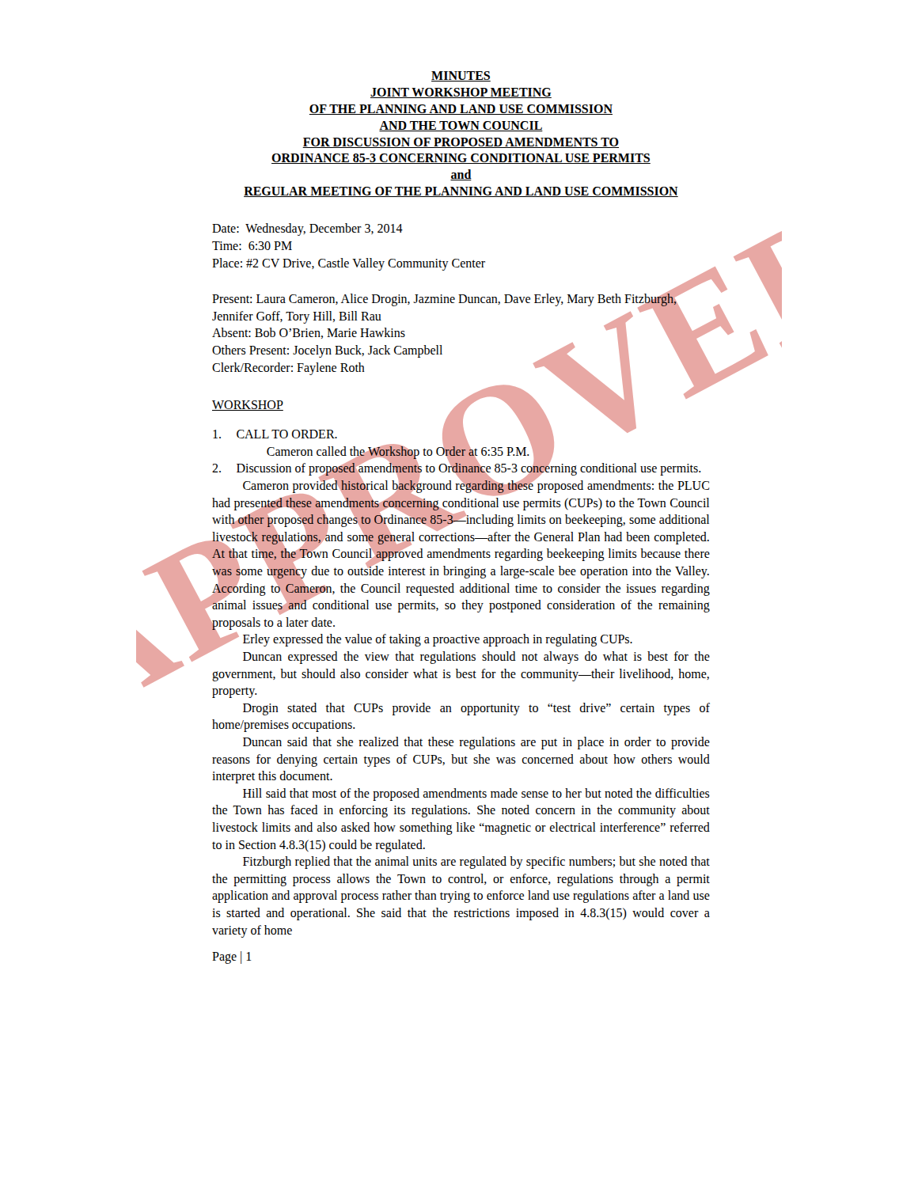APPROVED
MINUTES JOINT WORKSHOP MEETING OF THE PLANNING AND LAND USE COMMISSION AND THE TOWN COUNCIL FOR DISCUSSION OF PROPOSED AMENDMENTS TO ORDINANCE 85-3 CONCERNING CONDITIONAL USE PERMITS and REGULAR MEETING OF THE PLANNING AND LAND USE COMMISSION
Date: Wednesday, December 3, 2014
Time: 6:30 PM
Place: #2 CV Drive, Castle Valley Community Center
Present: Laura Cameron, Alice Drogin, Jazmine Duncan, Dave Erley, Mary Beth Fitzburgh, Jennifer Goff, Tory Hill, Bill Rau
Absent: Bob O’Brien, Marie Hawkins
Others Present: Jocelyn Buck, Jack Campbell
Clerk/Recorder: Faylene Roth
WORKSHOP
1.
CALL TO ORDER.
Cameron called the Workshop to Order at 6:35 P.M.
2.
Discussion of proposed amendments to Ordinance 85-3 concerning conditional use permits.
Cameron provided historical background regarding these proposed amendments: the PLUC had presented these amendments concerning conditional use permits (CUPs) to the Town Council with other proposed changes to Ordinance 85-3—including limits on beekeeping, some additional livestock regulations, and some general corrections—after the General Plan had been completed. At that time, the Town Council approved amendments regarding beekeeping limits because there was some urgency due to outside interest in bringing a large-scale bee operation into the Valley. According to Cameron, the Council requested additional time to consider the issues regarding animal issues and conditional use permits, so they postponed consideration of the remaining proposals to a later date.
Erley expressed the value of taking a proactive approach in regulating CUPs.
Duncan expressed the view that regulations should not always do what is best for the government, but should also consider what is best for the community—their livelihood, home, property.
Drogin stated that CUPs provide an opportunity to “test drive” certain types of home/premises occupations.
Duncan said that she realized that these regulations are put in place in order to provide reasons for denying certain types of CUPs, but she was concerned about how others would interpret this document.
Hill said that most of the proposed amendments made sense to her but noted the difficulties the Town has faced in enforcing its regulations. She noted concern in the community about livestock limits and also asked how something like “magnetic or electrical interference” referred to in Section 4.8.3(15) could be regulated.
Fitzburgh replied that the animal units are regulated by specific numbers; but she noted that the permitting process allows the Town to control, or enforce, regulations through a permit application and approval process rather than trying to enforce land use regulations after a land use is started and operational. She said that the restrictions imposed in 4.8.3(15) would cover a variety of home
Page | 1